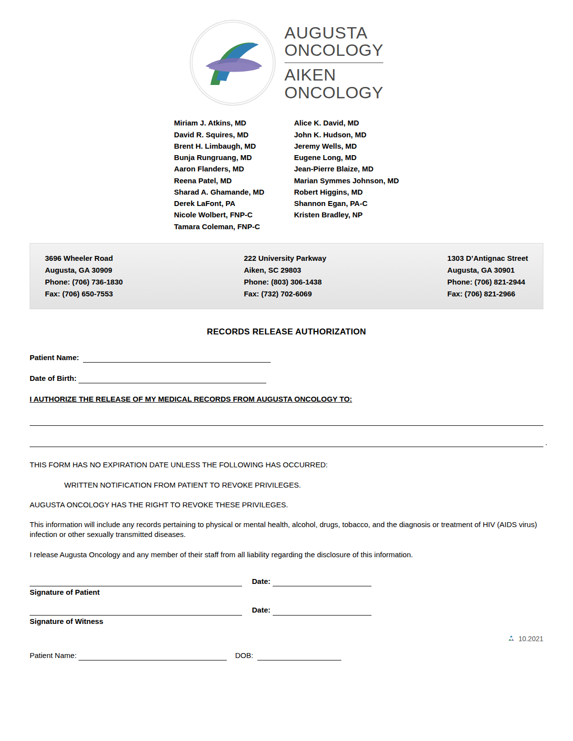AUGUSTA
ONCOLOGY
AIKEN
ONCOLOGY
Miriam J. Atkins, MD
David R. Squires, MD
Brent H. Limbaugh, MD
Bunja Rungruang, MD
Aaron Flanders, MD
Reena Patel, MD
Sharad A. Ghamande, MD
Derek LaFont, PA
Nicole Wolbert, FNP-C
Tamara Coleman, FNP-C
Alice K. David, MD
John K. Hudson, MD
Jeremy Wells, MD
Eugene Long, MD
Jean-Pierre Blaize, MD
Marian Symmes Johnson, MD
Robert Higgins, MD
Shannon Egan, PA-C
Kristen Bradley, NP
3696 Wheeler Road
Augusta, GA 30909
Phone: (706) 736-1830
Fax: (706) 650-7553
222 University Parkway
Aiken, SC 29803
Phone: (803) 306-1438
Fax: (732) 702-6069
1303 D’Antignac Street
Augusta, GA 30901
Phone: (706) 821-2944
Fax: (706) 821-2966
RECORDS RELEASE AUTHORIZATION
Patient Name:
Date of Birth:
I AUTHORIZE THE RELEASE OF MY MEDICAL RECORDS FROM AUGUSTA ONCOLOGY TO:
THIS FORM HAS NO EXPIRATION DATE UNLESS THE FOLLOWING HAS OCCURRED:
WRITTEN NOTIFICATION FROM PATIENT TO REVOKE PRIVILEGES.
AUGUSTA ONCOLOGY HAS THE RIGHT TO REVOKE THESE PRIVILEGES.
This information will include any records pertaining to physical or mental health, alcohol, drugs, tobacco, and the diagnosis or treatment of HIV (AIDS virus) infection or other sexually transmitted diseases.
I release Augusta Oncology and any member of their staff from all liability regarding the disclosure of this information.
Date:
Signature of Patient
Date:
Signature of Witness
10.2021
Patient Name: DOB: